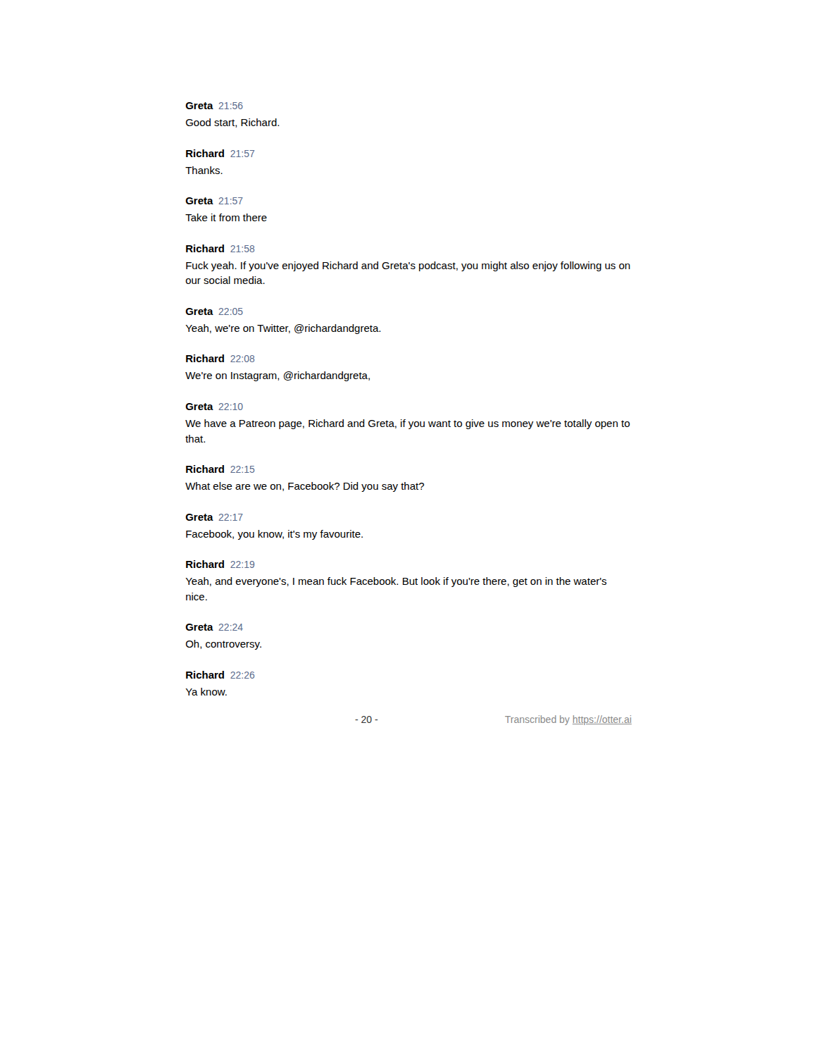Greta 21:56
Good start, Richard.
Richard 21:57
Thanks.
Greta 21:57
Take it from there
Richard 21:58
Fuck yeah. If you've enjoyed Richard and Greta's podcast, you might also enjoy following us on our social media.
Greta 22:05
Yeah, we're on Twitter, @richardandgreta.
Richard 22:08
We're on Instagram, @richardandgreta,
Greta 22:10
We have a Patreon page, Richard and Greta, if you want to give us money we're totally open to that.
Richard 22:15
What else are we on, Facebook? Did you say that?
Greta 22:17
Facebook, you know, it's my favourite.
Richard 22:19
Yeah, and everyone's, I mean fuck Facebook. But look if you're there, get on in the water's nice.
Greta 22:24
Oh, controversy.
Richard 22:26
Ya know.
- 20 - Transcribed by https://otter.ai